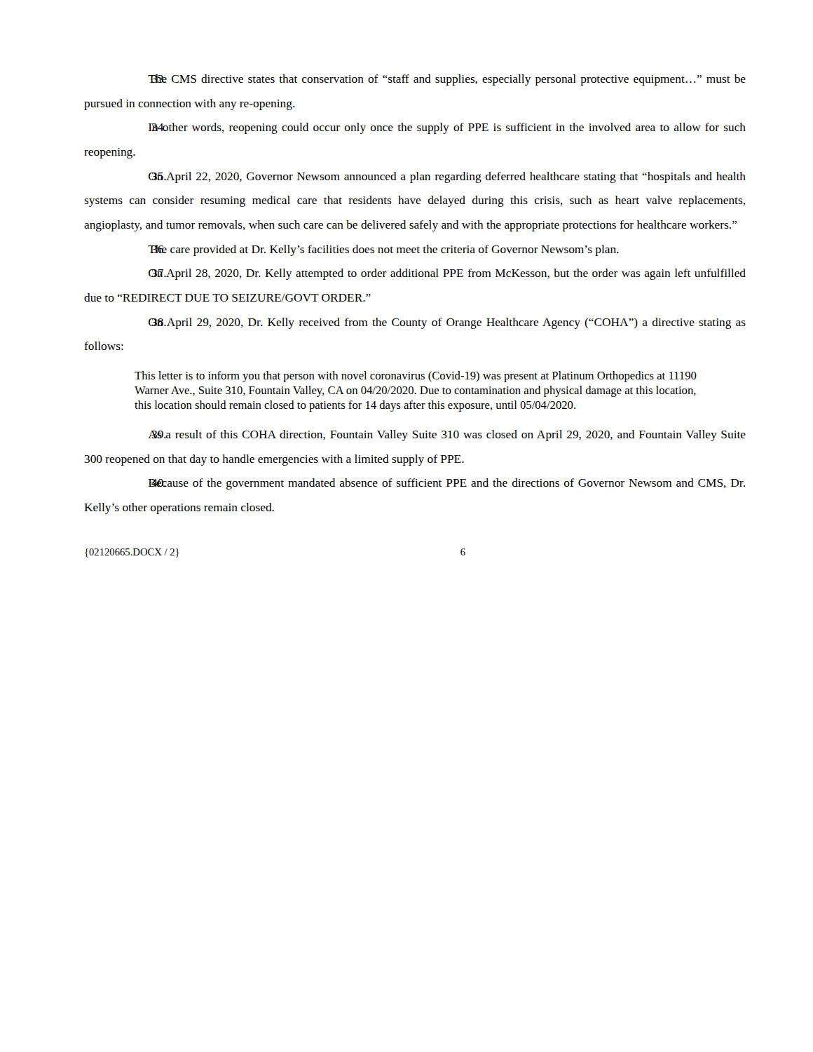33. The CMS directive states that conservation of “staff and supplies, especially personal protective equipment…” must be pursued in connection with any re-opening.
34. In other words, reopening could occur only once the supply of PPE is sufficient in the involved area to allow for such reopening.
35. On April 22, 2020, Governor Newsom announced a plan regarding deferred healthcare stating that “hospitals and health systems can consider resuming medical care that residents have delayed during this crisis, such as heart valve replacements, angioplasty, and tumor removals, when such care can be delivered safely and with the appropriate protections for healthcare workers.”
36. The care provided at Dr. Kelly’s facilities does not meet the criteria of Governor Newsom’s plan.
37. On April 28, 2020, Dr. Kelly attempted to order additional PPE from McKesson, but the order was again left unfulfilled due to “REDIRECT DUE TO SEIZURE/GOVT ORDER.”
38. On April 29, 2020, Dr. Kelly received from the County of Orange Healthcare Agency (“COHA”) a directive stating as follows:
This letter is to inform you that person with novel coronavirus (Covid-19) was present at Platinum Orthopedics at 11190 Warner Ave., Suite 310, Fountain Valley, CA on 04/20/2020. Due to contamination and physical damage at this location, this location should remain closed to patients for 14 days after this exposure, until 05/04/2020.
39. As a result of this COHA direction, Fountain Valley Suite 310 was closed on April 29, 2020, and Fountain Valley Suite 300 reopened on that day to handle emergencies with a limited supply of PPE.
40. Because of the government mandated absence of sufficient PPE and the directions of Governor Newsom and CMS, Dr. Kelly’s other operations remain closed.
{02120665.DOCX / 2}
6